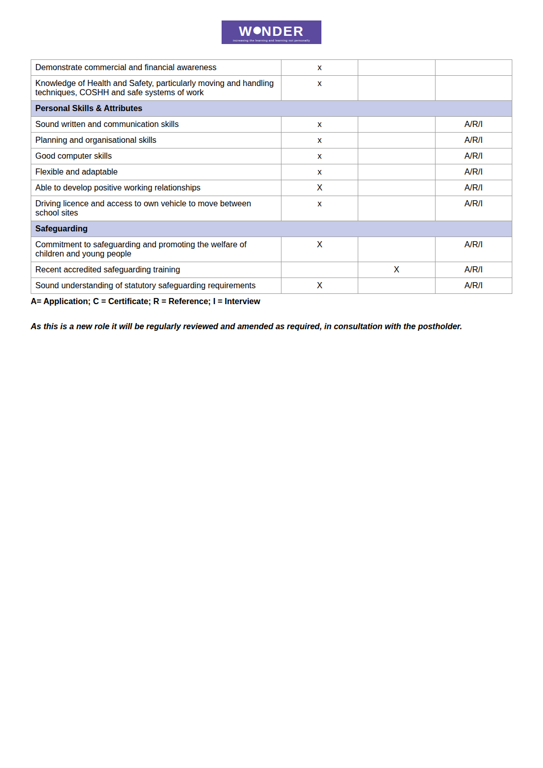W NDER increasing the learning and learning not personally
| Demonstrate commercial and financial awareness | x | | |
| Knowledge of Health and Safety, particularly moving and handling techniques, COSHH and safe systems of work | x | | |
| Personal Skills & Attributes |
| Sound written and communication skills | x | | A/R/I |
| Planning and organisational skills | x | | A/R/I |
| Good computer skills | x | | A/R/I |
| Flexible and adaptable | x | | A/R/I |
| Able to develop positive working relationships | X | | A/R/I |
| Driving licence and access to own vehicle to move between school sites | x | | A/R/I |
| Safeguarding |
| Commitment to safeguarding and promoting the welfare of children and young people | X | | A/R/I |
| Recent accredited safeguarding training | | X | A/R/I |
| Sound understanding of statutory safeguarding requirements | X | | A/R/I |
A= Application; C = Certificate; R = Reference; I = Interview
As this is a new role it will be regularly reviewed and amended as required, in consultation with the postholder.